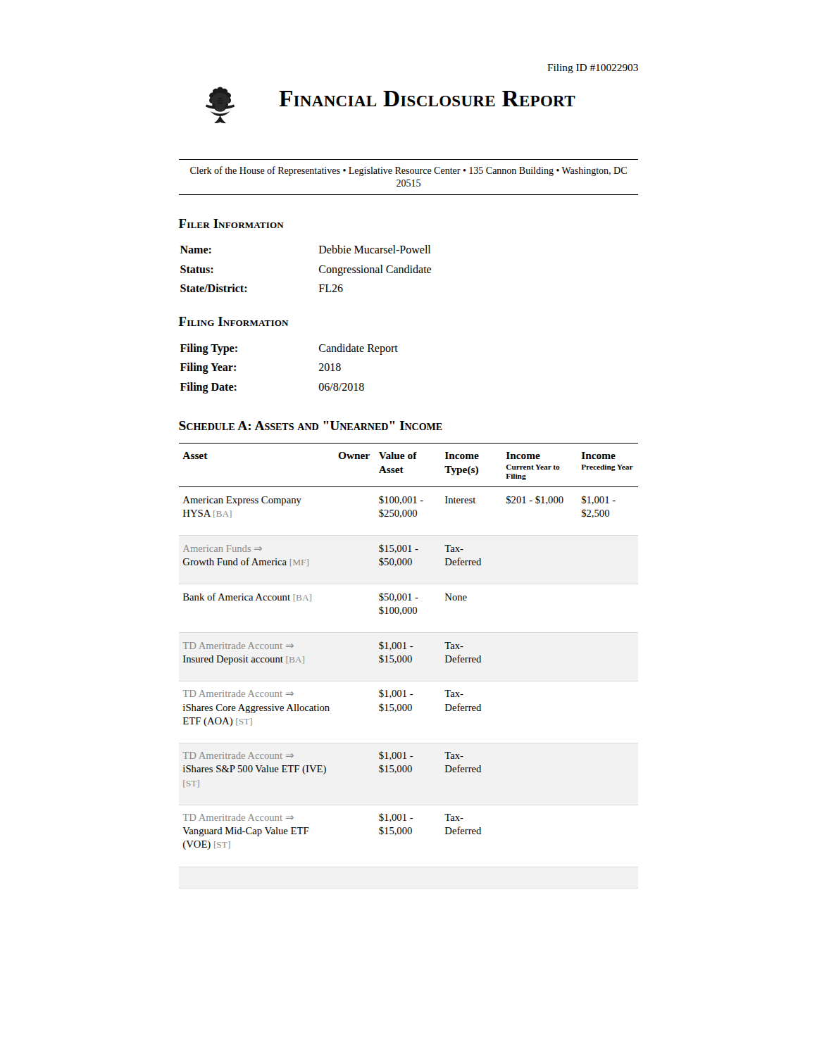Filing ID #10022903
Financial Disclosure Report
Clerk of the House of Representatives • Legislative Resource Center • 135 Cannon Building • Washington, DC 20515
Filer Information
| Name: | Debbie Mucarsel-Powell |
| Status: | Congressional Candidate |
| State/District: | FL26 |
Filing Information
| Filing Type: | Candidate Report |
| Filing Year: | 2018 |
| Filing Date: | 06/8/2018 |
Schedule A: Assets and "Unearned" Income
| Asset | Owner | Value of Asset | Income Type(s) | Income Current Year to Filing | Income Preceding Year |
| --- | --- | --- | --- | --- | --- |
| American Express Company HYSA [BA] | | $100,001 - $250,000 | Interest | $201 - $1,000 | $1,001 - $2,500 |
| American Funds ⇒ Growth Fund of America [MF] | | $15,001 - $50,000 | Tax-Deferred | | |
| Bank of America Account [BA] | | $50,001 - $100,000 | None | | |
| TD Ameritrade Account ⇒ Insured Deposit account [BA] | | $1,001 - $15,000 | Tax-Deferred | | |
| TD Ameritrade Account ⇒ iShares Core Aggressive Allocation ETF (AOA) [ST] | | $1,001 - $15,000 | Tax-Deferred | | |
| TD Ameritrade Account ⇒ iShares S&P 500 Value ETF (IVE) [ST] | | $1,001 - $15,000 | Tax-Deferred | | |
| TD Ameritrade Account ⇒ Vanguard Mid-Cap Value ETF (VOE) [ST] | | $1,001 - $15,000 | Tax-Deferred | | |